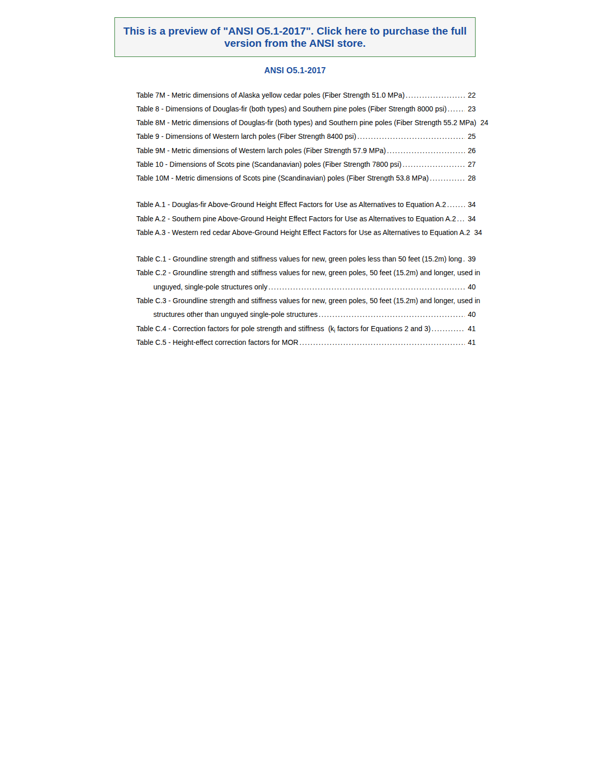This is a preview of "ANSI O5.1-2017". Click here to purchase the full version from the ANSI store.
ANSI O5.1-2017
Table 7M - Metric dimensions of Alaska yellow cedar poles (Fiber Strength 51.0 MPa) ........................................................................................................................................................ 22
Table 8 - Dimensions of Douglas-fir (both types) and Southern pine poles (Fiber Strength 8000 psi) ........................................................................................................................................................ 23
Table 8M - Metric dimensions of Douglas-fir (both types) and Southern pine poles (Fiber Strength 55.2 MPa) ........................................................................................................................................................ 24
Table 9 - Dimensions of Western larch poles (Fiber Strength 8400 psi) ........................................................................................................................................................ 25
Table 9M - Metric dimensions of Western larch poles (Fiber Strength 57.9 MPa) ........................................................................................................................................................ 26
Table 10 - Dimensions of Scots pine (Scandanavian) poles (Fiber Strength 7800 psi) ........................................................................................................................................................ 27
Table 10M - Metric dimensions of Scots pine (Scandinavian) poles (Fiber Strength 53.8 MPa) ........................................................................................................................................................ 28
Table A.1 - Douglas-fir Above-Ground Height Effect Factors for Use as Alternatives to Equation A.2 ........................................................................................................................................................ 34
Table A.2 - Southern pine Above-Ground Height Effect Factors for Use as Alternatives to Equation A.2 ........................................................................................................................................................ 34
Table A.3 - Western red cedar Above-Ground Height Effect Factors for Use as Alternatives to Equation A.2 ........................................................................................................................................................ 34
Table C.1 - Groundline strength and stiffness values for new, green poles less than 50 feet (15.2m) long ........................................................................................................................................................ 39
Table C.2 - Groundline strength and stiffness values for new, green poles, 50 feet (15.2m) and longer, used in unguyed, single-pole structures only ........................................................................................................................................................ 40
Table C.3 - Groundline strength and stiffness values for new, green poles, 50 feet (15.2m) and longer, used in structures other than unguyed single-pole structures ........................................................................................................................................................ 40
Table C.4 - Correction factors for pole strength and stiffness (ki factors for Equations 2 and 3) ........................................................................................................................................................ 41
Table C.5 - Height-effect correction factors for MOR ........................................................................................................................................................ 41